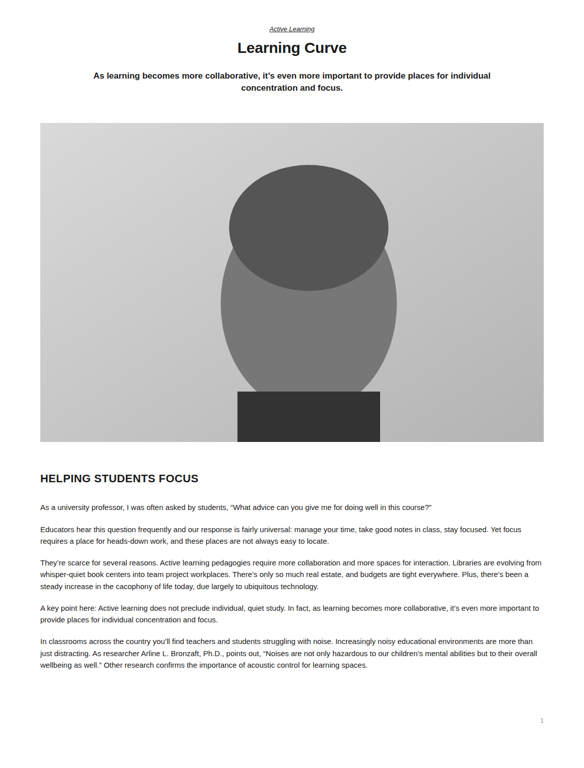Active Learning
Learning Curve
As learning becomes more collaborative, it’s even more important to provide places for individual concentration and focus.
Helping Students Focus
As a university professor, I was often asked by students, “What advice can you give me for doing well in this course?”
Educators hear this question frequently and our response is fairly universal: manage your time, take good notes in class, stay focused. Yet focus requires a place for heads-down work, and these places are not always easy to locate.
They’re scarce for several reasons. Active learning pedagogies require more collaboration and more spaces for interaction. Libraries are evolving from whisper-quiet book centers into team project workplaces. There’s only so much real estate, and budgets are tight everywhere. Plus, there’s been a steady increase in the cacophony of life today, due largely to ubiquitous technology.
A key point here: Active learning does not preclude individual, quiet study. In fact, as learning becomes more collaborative, it’s even more important to provide places for individual concentration and focus.
In classrooms across the country you’ll find teachers and students struggling with noise. Increasingly noisy educational environments are more than just distracting. As researcher Arline L. Bronzaft, Ph.D., points out, “Noises are not only hazardous to our children’s mental abilities but to their overall wellbeing as well.” Other research confirms the importance of acoustic control for learning spaces.
1